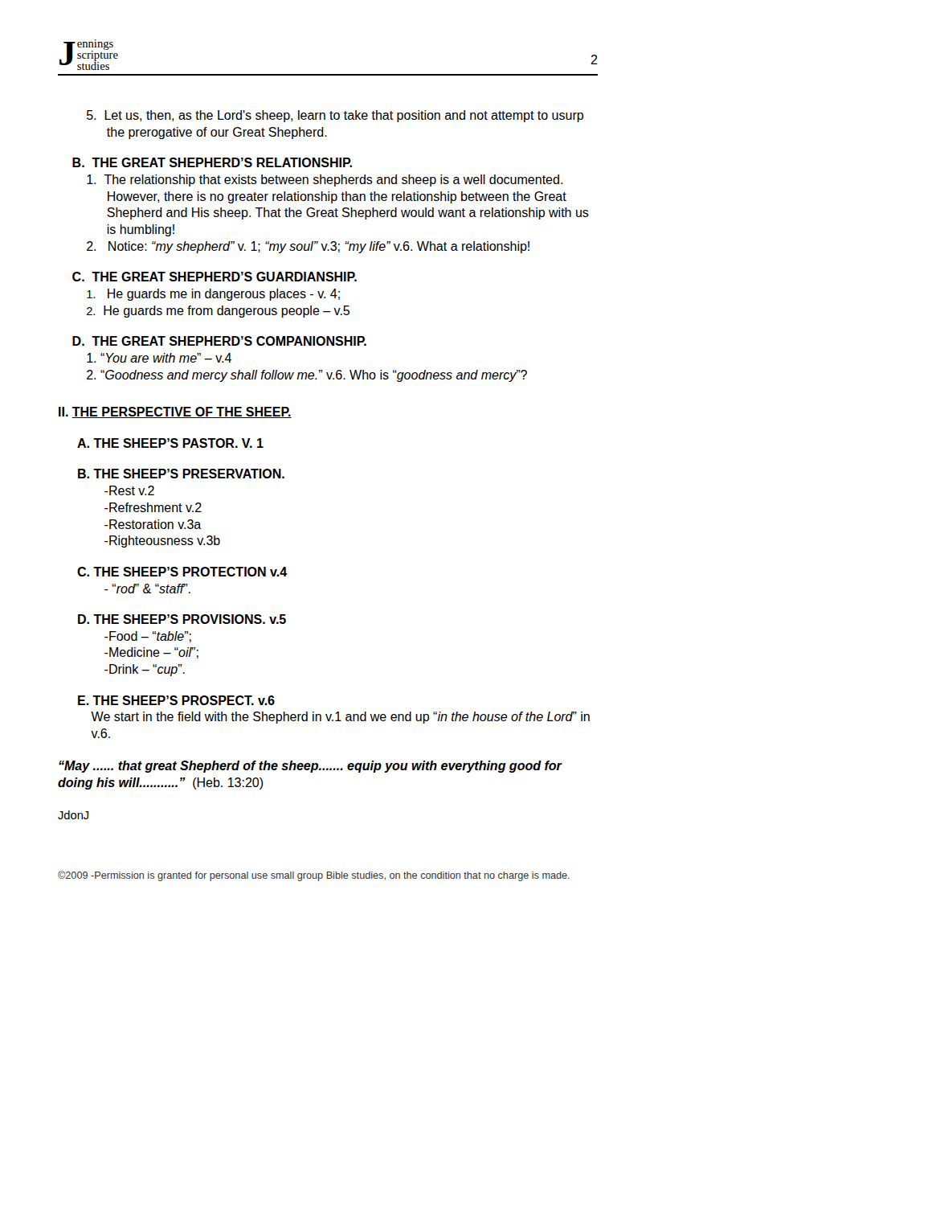J ennings scripture studies
2
5. Let us, then, as the Lord's sheep, learn to take that position and not attempt to usurp the prerogative of our Great Shepherd.
B. THE GREAT SHEPHERD’S RELATIONSHIP.
1. The relationship that exists between shepherds and sheep is a well documented. However, there is no greater relationship than the relationship between the Great Shepherd and His sheep. That the Great Shepherd would want a relationship with us is humbling!
2. Notice: “my shepherd” v. 1; “my soul” v.3; “my life” v.6. What a relationship!
C. THE GREAT SHEPHERD’S GUARDIANSHIP.
1. He guards me in dangerous places - v. 4;
2. He guards me from dangerous people – v.5
D. THE GREAT SHEPHERD’S COMPANIONSHIP.
1. “You are with me” – v.4
2. “Goodness and mercy shall follow me.” v.6. Who is “goodness and mercy”?
II. THE PERSPECTIVE OF THE SHEEP.
A. THE SHEEP’S PASTOR. V. 1
B. THE SHEEP’S PRESERVATION.
-Rest v.2
-Refreshment v.2
-Restoration v.3a
-Righteousness v.3b
C. THE SHEEP’S PROTECTION v.4
- “rod” & “staff”.
D. THE SHEEP’S PROVISIONS. v.5
-Food – “table”;
-Medicine – “oil”;
-Drink – “cup”.
E. THE SHEEP’S PROSPECT. v.6
We start in the field with the Shepherd in v.1 and we end up “in the house of the Lord” in v.6.
“May ...... that great Shepherd of the sheep....... equip you with everything good for doing his will...........” (Heb. 13:20)
JdonJ
©2009 -Permission is granted for personal use small group Bible studies, on the condition that no charge is made.